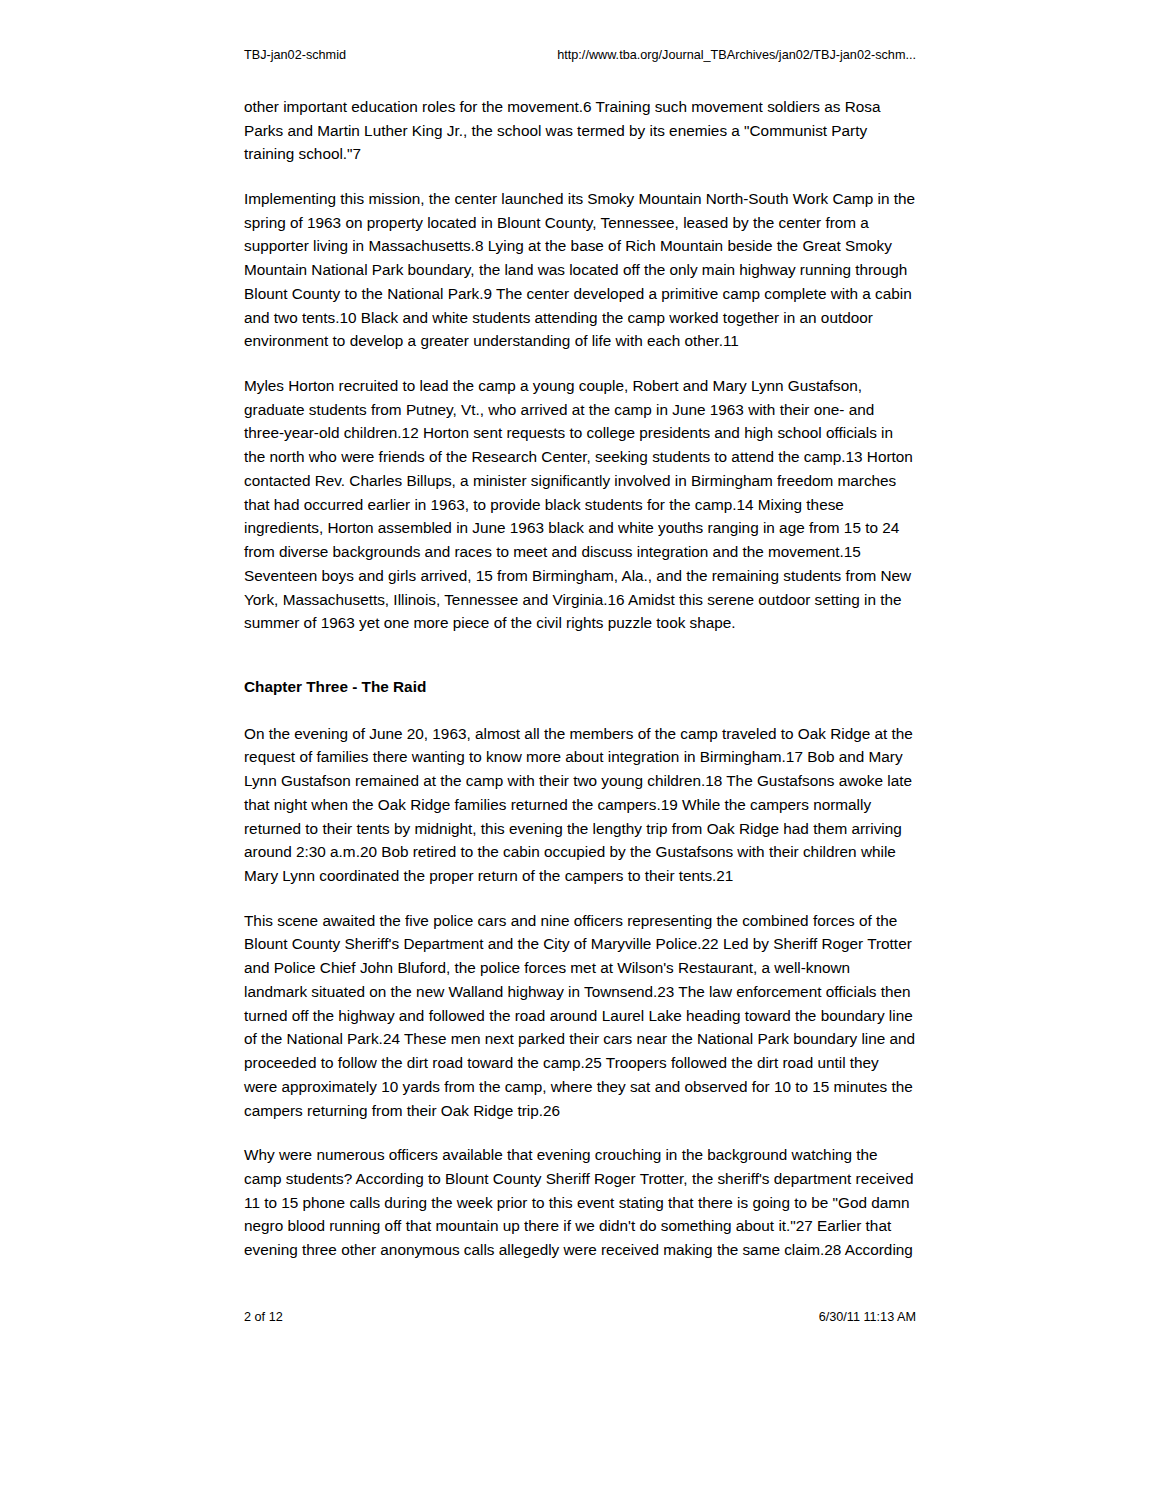TBJ-jan02-schmid
http://www.tba.org/Journal_TBArchives/jan02/TBJ-jan02-schm...
other important education roles for the movement.6 Training such movement soldiers as Rosa Parks and Martin Luther King Jr., the school was termed by its enemies a "Communist Party training school."7
Implementing this mission, the center launched its Smoky Mountain North-South Work Camp in the spring of 1963 on property located in Blount County, Tennessee, leased by the center from a supporter living in Massachusetts.8 Lying at the base of Rich Mountain beside the Great Smoky Mountain National Park boundary, the land was located off the only main highway running through Blount County to the National Park.9 The center developed a primitive camp complete with a cabin and two tents.10 Black and white students attending the camp worked together in an outdoor environment to develop a greater understanding of life with each other.11
Myles Horton recruited to lead the camp a young couple, Robert and Mary Lynn Gustafson, graduate students from Putney, Vt., who arrived at the camp in June 1963 with their one- and three-year-old children.12 Horton sent requests to college presidents and high school officials in the north who were friends of the Research Center, seeking students to attend the camp.13 Horton contacted Rev. Charles Billups, a minister significantly involved in Birmingham freedom marches that had occurred earlier in 1963, to provide black students for the camp.14 Mixing these ingredients, Horton assembled in June 1963 black and white youths ranging in age from 15 to 24 from diverse backgrounds and races to meet and discuss integration and the movement.15 Seventeen boys and girls arrived, 15 from Birmingham, Ala., and the remaining students from New York, Massachusetts, Illinois, Tennessee and Virginia.16 Amidst this serene outdoor setting in the summer of 1963 yet one more piece of the civil rights puzzle took shape.
Chapter Three - The Raid
On the evening of June 20, 1963, almost all the members of the camp traveled to Oak Ridge at the request of families there wanting to know more about integration in Birmingham.17 Bob and Mary Lynn Gustafson remained at the camp with their two young children.18 The Gustafsons awoke late that night when the Oak Ridge families returned the campers.19 While the campers normally returned to their tents by midnight, this evening the lengthy trip from Oak Ridge had them arriving around 2:30 a.m.20 Bob retired to the cabin occupied by the Gustafsons with their children while Mary Lynn coordinated the proper return of the campers to their tents.21
This scene awaited the five police cars and nine officers representing the combined forces of the Blount County Sheriff's Department and the City of Maryville Police.22 Led by Sheriff Roger Trotter and Police Chief John Bluford, the police forces met at Wilson's Restaurant, a well-known landmark situated on the new Walland highway in Townsend.23 The law enforcement officials then turned off the highway and followed the road around Laurel Lake heading toward the boundary line of the National Park.24 These men next parked their cars near the National Park boundary line and proceeded to follow the dirt road toward the camp.25 Troopers followed the dirt road until they were approximately 10 yards from the camp, where they sat and observed for 10 to 15 minutes the campers returning from their Oak Ridge trip.26
Why were numerous officers available that evening crouching in the background watching the camp students? According to Blount County Sheriff Roger Trotter, the sheriff's department received 11 to 15 phone calls during the week prior to this event stating that there is going to be "God damn negro blood running off that mountain up there if we didn't do something about it."27 Earlier that evening three other anonymous calls allegedly were received making the same claim.28 According
2 of 12
6/30/11 11:13 AM